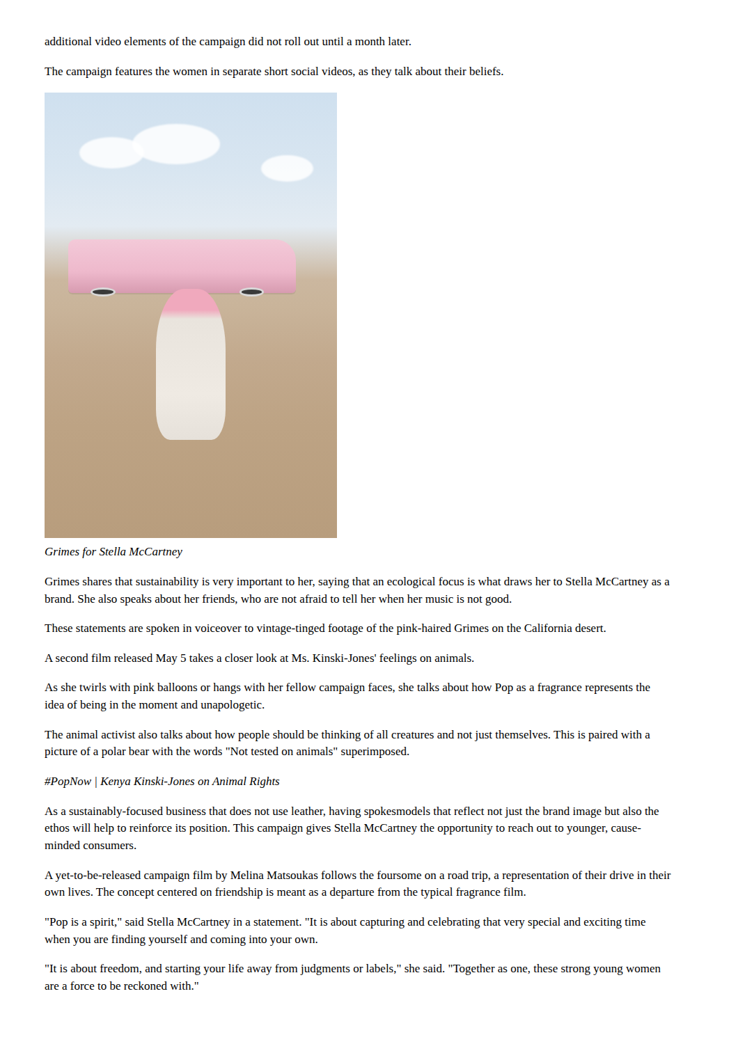additional video elements of the campaign did not roll out until a month later.
The campaign features the women in separate short social videos, as they talk about their beliefs.
Grimes for Stella McCartney
Grimes shares that sustainability is very important to her, saying that an ecological focus is what draws her to Stella McCartney as a brand. She also speaks about her friends, who are not afraid to tell her when her music is not good.
These statements are spoken in voiceover to vintage-tinged footage of the pink-haired Grimes on the California desert.
A second film released May 5 takes a closer look at Ms. Kinski-Jones' feelings on animals.
As she twirls with pink balloons or hangs with her fellow campaign faces, she talks about how Pop as a fragrance represents the idea of being in the moment and unapologetic.
The animal activist also talks about how people should be thinking of all creatures and not just themselves. This is paired with a picture of a polar bear with the words "Not tested on animals" superimposed.
#PopNow | Kenya Kinski-Jones on Animal Rights
As a sustainably-focused business that does not use leather, having spokesmodels that reflect not just the brand image but also the ethos will help to reinforce its position. This campaign gives Stella McCartney the opportunity to reach out to younger, cause-minded consumers.
A yet-to-be-released campaign film by Melina Matsoukas follows the foursome on a road trip, a representation of their drive in their own lives. The concept centered on friendship is meant as a departure from the typical fragrance film.
"Pop is a spirit," said Stella McCartney in a statement. "It is about capturing and celebrating that very special and exciting time when you are finding yourself and coming into your own.
"It is about freedom, and starting your life away from judgments or labels," she said. "Together as one, these strong young women are a force to be reckoned with."